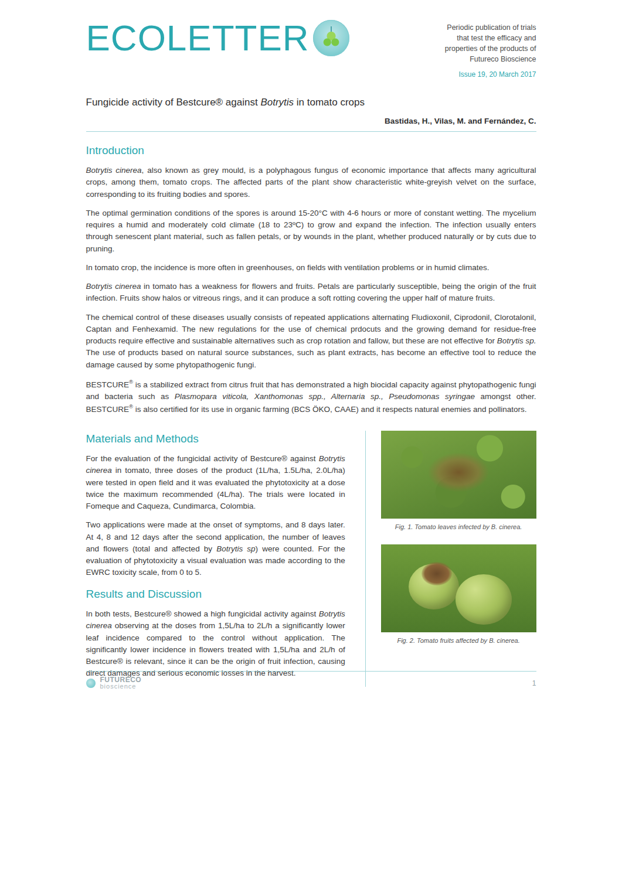ECOLETTER
Periodic publication of trials
that test the efficacy and
properties of the products of
Futureco Bioscience
Issue 19, 20 March 2017
Fungicide activity of Bestcure® against Botrytis in tomato crops
Bastidas, H., Vilas, M. and Fernández, C.
Introduction
Botrytis cinerea, also known as grey mould, is a polyphagous fungus of economic importance that affects many agricultural crops, among them, tomato crops. The affected parts of the plant show characteristic white-greyish velvet on the surface, corresponding to its fruiting bodies and spores.
The optimal germination conditions of the spores is around 15-20°C with 4-6 hours or more of constant wetting. The mycelium requires a humid and moderately cold climate (18 to 23ºC) to grow and expand the infection. The infection usually enters through senescent plant material, such as fallen petals, or by wounds in the plant, whether produced naturally or by cuts due to pruning.
In tomato crop, the incidence is more often in greenhouses, on fields with ventilation problems or in humid climates.
Botrytis cinerea in tomato has a weakness for flowers and fruits. Petals are particularly susceptible, being the origin of the fruit infection. Fruits show halos or vitreous rings, and it can produce a soft rotting covering the upper half of mature fruits.
The chemical control of these diseases usually consists of repeated applications alternating Fludioxonil, Ciprodonil, Clorotalonil, Captan and Fenhexamid. The new regulations for the use of chemical prdocuts and the growing demand for residue-free products require effective and sustainable alternatives such as crop rotation and fallow, but these are not effective for Botrytis sp. The use of products based on natural source substances, such as plant extracts, has become an effective tool to reduce the damage caused by some phytopathogenic fungi.
BESTCURE® is a stabilized extract from citrus fruit that has demonstrated a high biocidal capacity against phytopathogenic fungi and bacteria such as Plasmopara viticola, Xanthomonas spp., Alternaria sp., Pseudomonas syringae amongst other. BESTCURE® is also certified for its use in organic farming (BCS ÖKO, CAAE) and it respects natural enemies and pollinators.
Materials and Methods
For the evaluation of the fungicidal activity of Bestcure® against Botrytis cinerea in tomato, three doses of the product (1L/ha, 1.5L/ha, 2.0L/ha) were tested in open field and it was evaluated the phytotoxicity at a dose twice the maximum recommended (4L/ha). The trials were located in Fomeque and Caqueza, Cundimarca, Colombia.
Two applications were made at the onset of symptoms, and 8 days later. At 4, 8 and 12 days after the second application, the number of leaves and flowers (total and affected by Botrytis sp) were counted. For the evaluation of phytotoxicity a visual evaluation was made according to the EWRC toxicity scale, from 0 to 5.
Results and Discussion
In both tests, Bestcure® showed a high fungicidal activity against Botrytis cinerea observing at the doses from 1,5L/ha to 2L/h a significantly lower leaf incidence compared to the control without application. The significantly lower incidence in flowers treated with 1,5L/ha and 2L/h of Bestcure® is relevant, since it can be the origin of fruit infection, causing direct damages and serious economic losses in the harvest.
Fig. 1. Tomato leaves infected by B. cinerea.
Fig. 2. Tomato fruits affected by B. cinerea.
FUTURECObioscience
1